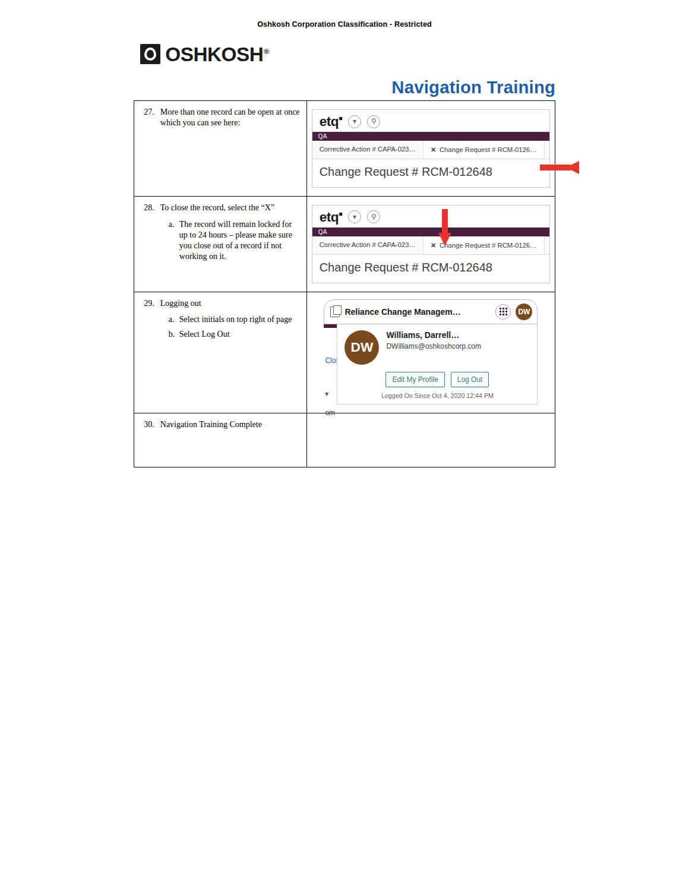Oshkosh Corporation Classification - Restricted
OSHKOSH®
Navigation Training
| 27. More than one record can be open at once which you can see here: | etq ■ ▾ ⚲ QA Corrective Action # CAPA-023… ✕ Change Request # RCM-0126… Change Request # RCM-012648 |
| 28. To close the record, select the “X” a. The record will remain locked for up to 24 hours – please make sure you close out of a record if not working on it. | etq ■ ▾ ⚲ QA Corrective Action # CAPA-023… ✕ Change Request # RCM-0126… Change Request # RCM-012648 |
| 29. Logging out a. Select initials on top right of page b. Select Log Out | Reliance Change Managem… DW Clos ▾ om DW Williams, Darrell… DWilliams@oshkoshcorp.com Edit My Profile Log Out Logged On Since Oct 4, 2020 12:44 PM |
| 30. Navigation Training Complete | |